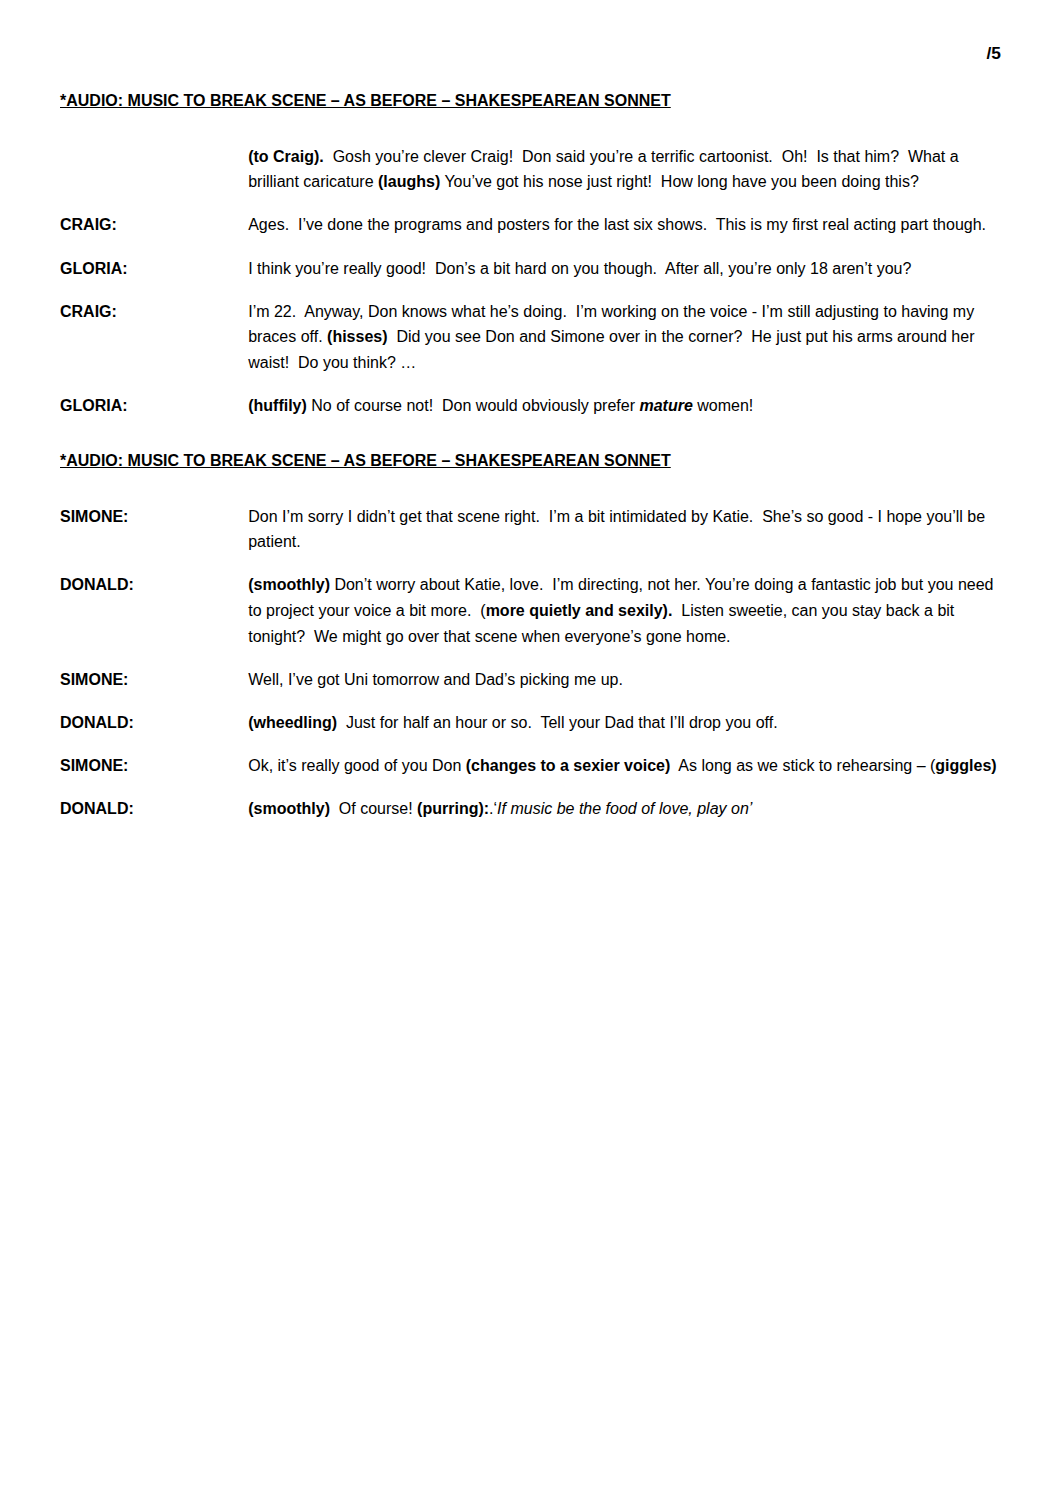/5
*Audio: Music to break scene – as before – Shakespearean Sonnet
| | (to Craig). Gosh you’re clever Craig! Don said you’re a terrific cartoonist. Oh! Is that him? What a brilliant caricature (laughs) You’ve got his nose just right! How long have you been doing this? |
| CRAIG: | Ages. I’ve done the programs and posters for the last six shows. This is my first real acting part though. |
| GLORIA: | I think you’re really good! Don’s a bit hard on you though. After all, you’re only 18 aren’t you? |
| CRAIG: | I’m 22. Anyway, Don knows what he’s doing. I’m working on the voice - I’m still adjusting to having my braces off. (hisses) Did you see Don and Simone over in the corner? He just put his arms around her waist! Do you think? … |
| GLORIA: | (huffily) No of course not! Don would obviously prefer mature women! |
*Audio: Music to break scene – as before – Shakespearean Sonnet
| SIMONE: | Don I’m sorry I didn’t get that scene right. I’m a bit intimidated by Katie. She’s so good - I hope you’ll be patient. |
| DONALD: | (smoothly) Don’t worry about Katie, love. I’m directing, not her. You’re doing a fantastic job but you need to project your voice a bit more. ( more quietly and sexily). Listen sweetie, can you stay back a bit tonight? We might go over that scene when everyone’s gone home. |
| SIMONE: | Well, I’ve got Uni tomorrow and Dad’s picking me up. |
| DONALD: | (wheedling) Just for half an hour or so. Tell your Dad that I’ll drop you off. |
| SIMONE: | Ok, it’s really good of you Don (changes to a sexier voice) As long as we stick to rehearsing – ( giggles) |
| DONALD: | (smoothly) Of course! (purring): .‘ If music be the food of love, play on’ |